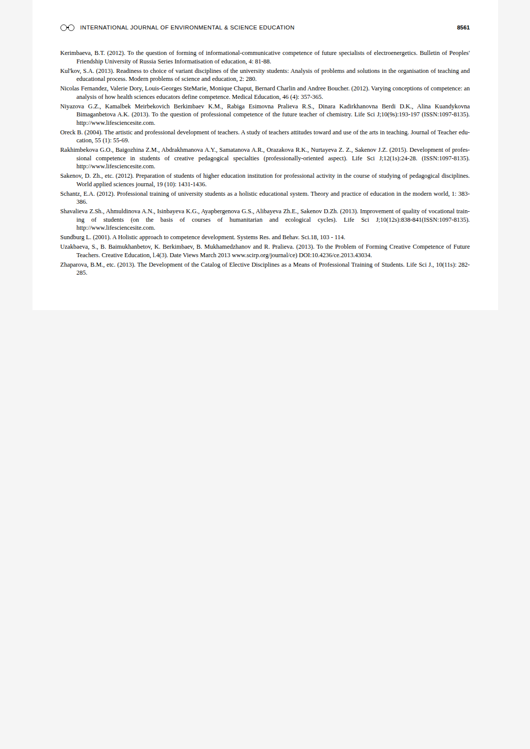International Journal of Environmental & Science Education
8561
Kerimbaeva, B.T. (2012). To the question of forming of informational-communicative competence of future specialists of electroenergetics. Bulletin of Peoples' Friendship University of Russia Series Informatisation of education, 4: 81-88.
Kul'kov, S.A. (2013). Readiness to choice of variant disciplines of the university students: Analysis of problems and solutions in the organisation of teaching and educational process. Modern problems of science and education, 2: 280.
Nicolas Fernandez, Valerie Dory, Louis-Georges SteMarie, Monique Chaput, Bernard Charlin and Andree Boucher. (2012). Varying conceptions of competence: an analysis of how health sciences educators define competence. Medical Education, 46 (4): 357-365.
Niyazova G.Z., Kamalbek Meirbekovich Berkimbaev K.M., Rabiga Esimovna Pralieva R.S., Dinara Kadirkhanovna Berdi D.K., Alina Kuandykovna Bimaganbetova A.K. (2013). To the question of professional competence of the future teacher of chemistry. Life Sci J;10(9s):193-197 (ISSN:1097-8135). http://www.lifesciencesite.com.
Oreck B. (2004). The artistic and professional development of teachers. A study of teachers attitudes toward and use of the arts in teaching. Journal of Teacher education, 55 (1): 55-69.
Rakhimbekova G.O., Baigozhina Z.M., Abdrakhmanova A.Y., Samatanova A.R., Orazakova R.K., Nurtayeva Z. Z., Sakenov J.Z. (2015). Development of professional competence in students of creative pedagogical specialties (professionally-oriented aspect). Life Sci J;12(1s):24-28. (ISSN:1097-8135). http://www.lifesciencesite.com.
Sakenov, D. Zh., etc. (2012). Preparation of students of higher education institution for professional activity in the course of studying of pedagogical disciplines. World applied sciences journal, 19 (10): 1431-1436.
Schantz, E.A. (2012). Professional training of university students as a holistic educational system. Theory and practice of education in the modern world, 1: 383-386.
Shavalieva Z.Sh., Ahmuldinova A.N., Isinbayeva K.G., Ayapbergenova G.S., Alibayeva Zh.E., Sakenov D.Zh. (2013). Improvement of quality of vocational training of students (on the basis of courses of humanitarian and ecological cycles). Life Sci J;10(12s):838-841(ISSN:1097-8135). http://www.lifesciencesite.com.
Sundburg L. (2001). A Holistic approach to competence development. Systems Res. and Behav. Sci.18, 103 - 114.
Uzakbaeva, S., B. Baimukhanbetov, K. Berkimbaev, B. Mukhamedzhanov and R. Pralieva. (2013). To the Problem of Forming Creative Competence of Future Teachers. Creative Education, l.4(3). Date Views March 2013 www.scirp.org/journal/ce) DOI:10.4236/ce.2013.43034.
Zhaparova, B.M., etc. (2013). The Development of the Catalog of Elective Disciplines as a Means of Professional Training of Students. Life Sci J., 10(11s): 282-285.